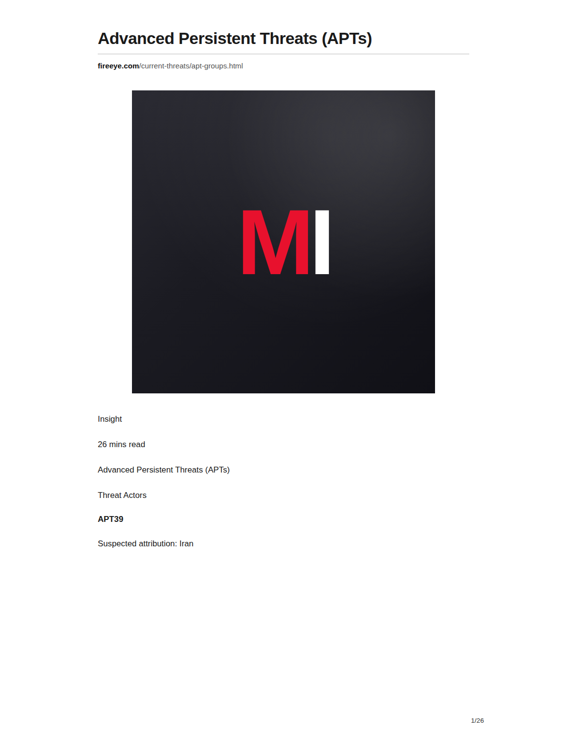Advanced Persistent Threats (APTs)
fireeye.com/current-threats/apt-groups.html
MI
Insight
26 mins read
Advanced Persistent Threats (APTs)
Threat Actors
APT39
Suspected attribution: Iran
1/26